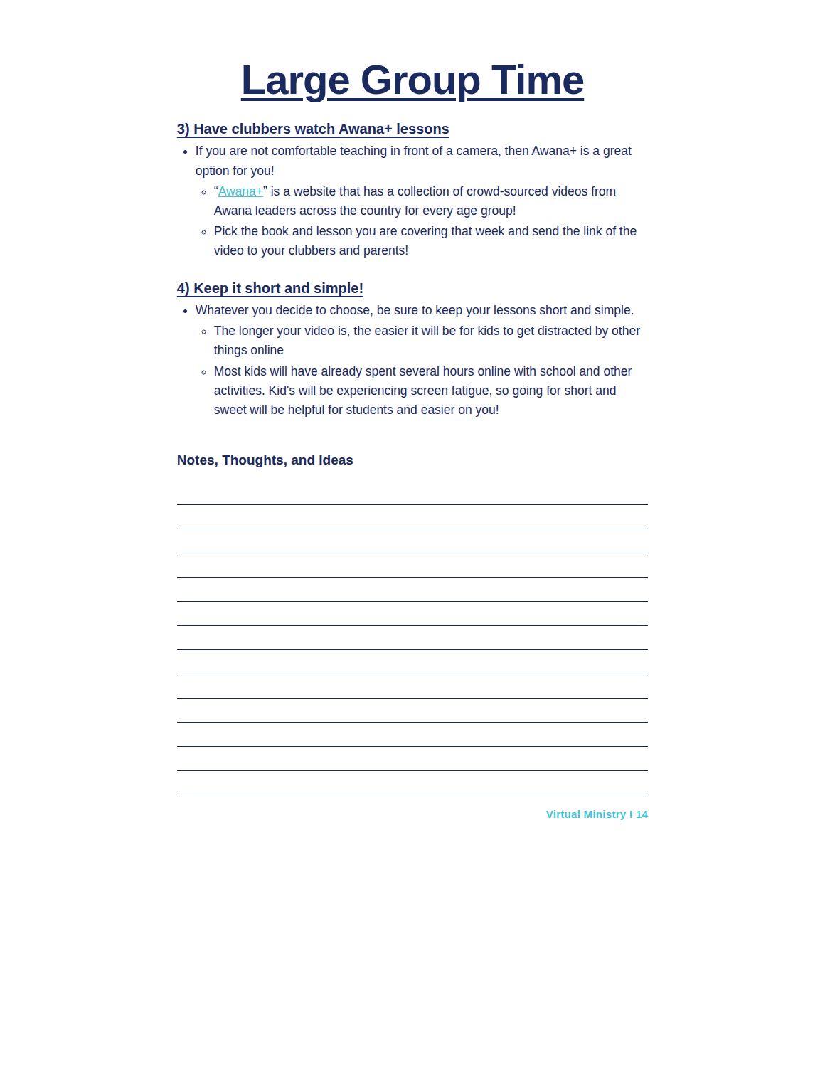Large Group Time
3) Have clubbers watch Awana+ lessons
If you are not comfortable teaching in front of a camera, then Awana+ is a great option for you!
“Awana+” is a website that has a collection of crowd-sourced videos from Awana leaders across the country for every age group!
Pick the book and lesson you are covering that week and send the link of the video to your clubbers and parents!
4) Keep it short and simple!
Whatever you decide to choose, be sure to keep your lessons short and simple.
The longer your video is, the easier it will be for kids to get distracted by other things online
Most kids will have already spent several hours online with school and other activities. Kid's will be experiencing screen fatigue, so going for short and sweet will be helpful for students and easier on you!
Notes, Thoughts, and Ideas
Virtual Ministry I 14